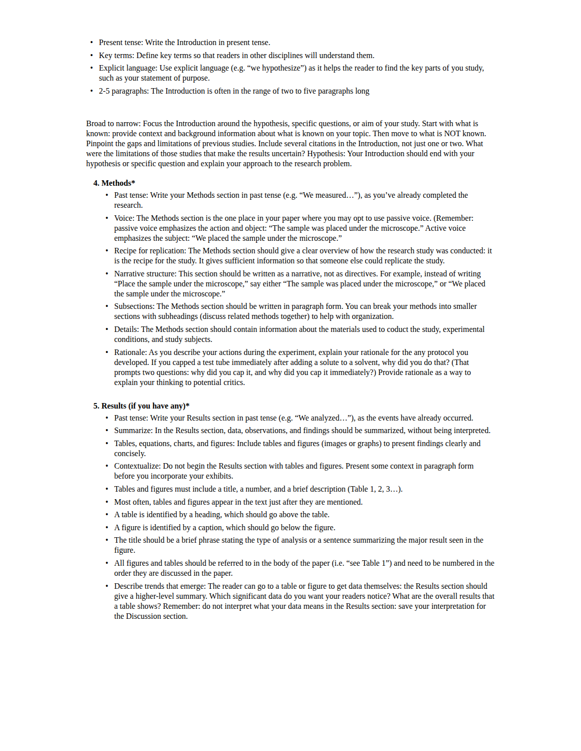Present tense: Write the Introduction in present tense.
Key terms: Define key terms so that readers in other disciplines will understand them.
Explicit language: Use explicit language (e.g. “we hypothesize”) as it helps the reader to find the key parts of you study, such as your statement of purpose.
2-5 paragraphs: The Introduction is often in the range of two to five paragraphs long
Broad to narrow: Focus the Introduction around the hypothesis, specific questions, or aim of your study. Start with what is known: provide context and background information about what is known on your topic. Then move to what is NOT known. Pinpoint the gaps and limitations of previous studies. Include several citations in the Introduction, not just one or two. What were the limitations of those studies that make the results uncertain? Hypothesis: Your Introduction should end with your hypothesis or specific question and explain your approach to the research problem.
Methods*
Past tense: Write your Methods section in past tense (e.g. “We measured…”), as you’ve already completed the research.
Voice: The Methods section is the one place in your paper where you may opt to use passive voice. (Remember: passive voice emphasizes the action and object: “The sample was placed under the microscope.” Active voice emphasizes the subject: “We placed the sample under the microscope.”
Recipe for replication: The Methods section should give a clear overview of how the research study was conducted: it is the recipe for the study. It gives sufficient information so that someone else could replicate the study.
Narrative structure: This section should be written as a narrative, not as directives. For example, instead of writing “Place the sample under the microscope,” say either “The sample was placed under the microscope,” or “We placed the sample under the microscope.”
Subsections: The Methods section should be written in paragraph form. You can break your methods into smaller sections with subheadings (discuss related methods together) to help with organization.
Details: The Methods section should contain information about the materials used to coduct the study, experimental conditions, and study subjects.
Rationale: As you describe your actions during the experiment, explain your rationale for the any protocol you developed. If you capped a test tube immediately after adding a solute to a solvent, why did you do that? (That prompts two questions: why did you cap it, and why did you cap it immediately?) Provide rationale as a way to explain your thinking to potential critics.
Results (if you have any)*
Past tense: Write your Results section in past tense (e.g. “We analyzed…”), as the events have already occurred.
Summarize: In the Results section, data, observations, and findings should be summarized, without being interpreted.
Tables, equations, charts, and figures: Include tables and figures (images or graphs) to present findings clearly and concisely.
Contextualize: Do not begin the Results section with tables and figures. Present some context in paragraph form before you incorporate your exhibits.
Tables and figures must include a title, a number, and a brief description (Table 1, 2, 3…).
Most often, tables and figures appear in the text just after they are mentioned.
A table is identified by a heading, which should go above the table.
A figure is identified by a caption, which should go below the figure.
The title should be a brief phrase stating the type of analysis or a sentence summarizing the major result seen in the figure.
All figures and tables should be referred to in the body of the paper (i.e. “see Table 1”) and need to be numbered in the order they are discussed in the paper.
Describe trends that emerge: The reader can go to a table or figure to get data themselves: the Results section should give a higher-level summary. Which significant data do you want your readers notice? What are the overall results that a table shows? Remember: do not interpret what your data means in the Results section: save your interpretation for the Discussion section.